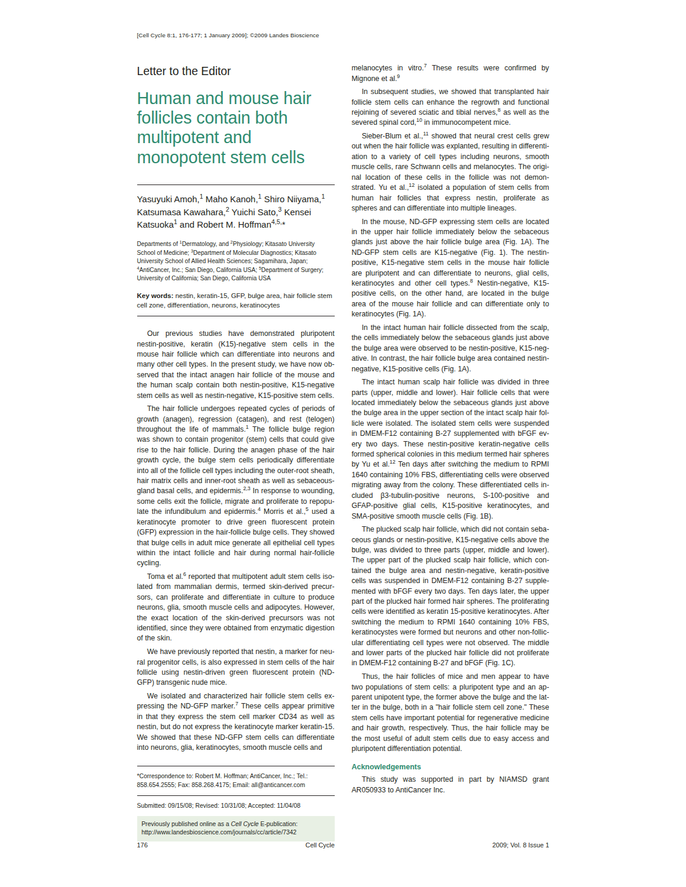[Cell Cycle 8:1, 176-177; 1 January 2009]; ©2009 Landes Bioscience
Letter to the Editor
Human and mouse hair follicles contain both multipotent and monopotent stem cells
Yasuyuki Amoh,1 Maho Kanoh,1 Shiro Niiyama,1 Katsumasa Kawahara,2 Yuichi Sato,3 Kensei Katsuoka1 and Robert M. Hoffman4,5,*
Departments of 1Dermatology, and 2Physiology; Kitasato University School of Medicine; 3Department of Molecular Diagnostics; Kitasato University School of Allied Health Sciences; Sagamihara, Japan; 4AntiCancer, Inc.; San Diego, California USA; 5Department of Surgery; University of California; San Diego, California USA
Key words: nestin, keratin-15, GFP, bulge area, hair follicle stem cell zone, differentiation, neurons, keratinocytes
Our previous studies have demonstrated pluripotent nestin-positive, keratin (K15)-negative stem cells in the mouse hair follicle which can differentiate into neurons and many other cell types. In the present study, we have now observed that the intact anagen hair follicle of the mouse and the human scalp contain both nestin-positive, K15-negative stem cells as well as nestin-negative, K15-positive stem cells.
The hair follicle undergoes repeated cycles of periods of growth (anagen), regression (catagen), and rest (telogen) throughout the life of mammals.1 The follicle bulge region was shown to contain progenitor (stem) cells that could give rise to the hair follicle. During the anagen phase of the hair growth cycle, the bulge stem cells periodically differentiate into all of the follicle cell types including the outer-root sheath, hair matrix cells and inner-root sheath as well as sebaceous-gland basal cells, and epidermis.2,3 In response to wounding, some cells exit the follicle, migrate and proliferate to repopulate the infundibulum and epidermis.4 Morris et al.,5 used a keratinocyte promoter to drive green fluorescent protein (GFP) expression in the hair-follicle bulge cells. They showed that bulge cells in adult mice generate all epithelial cell types within the intact follicle and hair during normal hair-follicle cycling.
Toma et al.6 reported that multipotent adult stem cells isolated from mammalian dermis, termed skin-derived precursors, can proliferate and differentiate in culture to produce neurons, glia, smooth muscle cells and adipocytes. However, the exact location of the skin-derived precursors was not identified, since they were obtained from enzymatic digestion of the skin.
We have previously reported that nestin, a marker for neural progenitor cells, is also expressed in stem cells of the hair follicle using nestin-driven green fluorescent protein (ND-GFP) transgenic nude mice.
We isolated and characterized hair follicle stem cells expressing the ND-GFP marker.7 These cells appear primitive in that they express the stem cell marker CD34 as well as nestin, but do not express the keratinocyte marker keratin-15. We showed that these ND-GFP stem cells can differentiate into neurons, glia, keratinocytes, smooth muscle cells and
*Correspondence to: Robert M. Hoffman; AntiCancer, Inc.; Tel.: 858.654.2555; Fax: 858.268.4175; Email: all@anticancer.com
Submitted: 09/15/08; Revised: 10/31/08; Accepted: 11/04/08
Previously published online as a Cell Cycle E-publication:
http://www.landesbioscience.com/journals/cc/article/7342
melanocytes in vitro.7 These results were confirmed by Mignone et al.9
In subsequent studies, we showed that transplanted hair follicle stem cells can enhance the regrowth and functional rejoining of severed sciatic and tibial nerves,8 as well as the severed spinal cord,10 in immunocompetent mice.
Sieber-Blum et al.,11 showed that neural crest cells grew out when the hair follicle was explanted, resulting in differentiation to a variety of cell types including neurons, smooth muscle cells, rare Schwann cells and melanocytes. The original location of these cells in the follicle was not demonstrated. Yu et al.,12 isolated a population of stem cells from human hair follicles that express nestin, proliferate as spheres and can differentiate into multiple lineages.
In the mouse, ND-GFP expressing stem cells are located in the upper hair follicle immediately below the sebaceous glands just above the hair follicle bulge area (Fig. 1A). The ND-GFP stem cells are K15-negative (Fig. 1). The nestin-positive, K15-negative stem cells in the mouse hair follicle are pluripotent and can differentiate to neurons, glial cells, keratinocytes and other cell types.8 Nestin-negative, K15-positive cells, on the other hand, are located in the bulge area of the mouse hair follicle and can differentiate only to keratinocytes (Fig. 1A).
In the intact human hair follicle dissected from the scalp, the cells immediately below the sebaceous glands just above the bulge area were observed to be nestin-positive, K15-negative. In contrast, the hair follicle bulge area contained nestin-negative, K15-positive cells (Fig. 1A).
The intact human scalp hair follicle was divided in three parts (upper, middle and lower). Hair follicle cells that were located immediately below the sebaceous glands just above the bulge area in the upper section of the intact scalp hair follicle were isolated. The isolated stem cells were suspended in DMEM-F12 containing B-27 supplemented with bFGF every two days. These nestin-positive keratin-negative cells formed spherical colonies in this medium termed hair spheres by Yu et al.12 Ten days after switching the medium to RPMI 1640 containing 10% FBS, differentiating cells were observed migrating away from the colony. These differentiated cells included β3-tubulin-positive neurons, S-100-positive and GFAP-positive glial cells, K15-positive keratinocytes, and SMA-positive smooth muscle cells (Fig. 1B).
The plucked scalp hair follicle, which did not contain sebaceous glands or nestin-positive, K15-negative cells above the bulge, was divided to three parts (upper, middle and lower). The upper part of the plucked scalp hair follicle, which contained the bulge area and nestin-negative, keratin-positive cells was suspended in DMEM-F12 containing B-27 supplemented with bFGF every two days. Ten days later, the upper part of the plucked hair formed hair spheres. The proliferating cells were identified as keratin 15-positive keratinocytes. After switching the medium to RPMI 1640 containing 10% FBS, keratinocystes were formed but neurons and other non-follicular differentiating cell types were not observed. The middle and lower parts of the plucked hair follicle did not proliferate in DMEM-F12 containing B-27 and bFGF (Fig. 1C).
Thus, the hair follicles of mice and men appear to have two populations of stem cells: a pluripotent type and an apparent unipotent type, the former above the bulge and the latter in the bulge, both in a "hair follicle stem cell zone." These stem cells have important potential for regenerative medicine and hair growth, respectively. Thus, the hair follicle may be the most useful of adult stem cells due to easy access and pluripotent differentiation potential.
Acknowledgements
This study was supported in part by NIAMSD grant AR050933 to AntiCancer Inc.
176
Cell Cycle
2009; Vol. 8 Issue 1